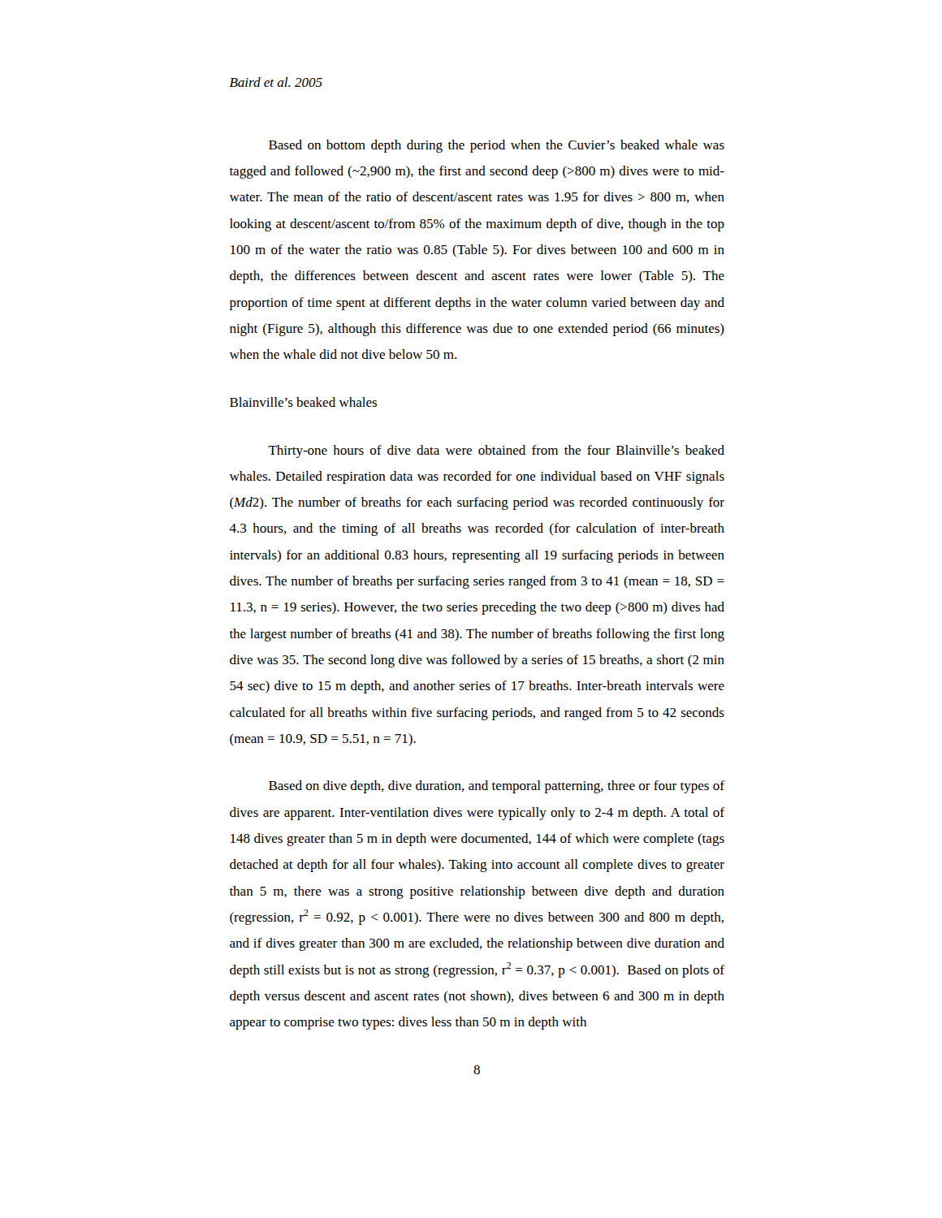Baird et al. 2005
Based on bottom depth during the period when the Cuvier’s beaked whale was tagged and followed (~2,900 m), the first and second deep (>800 m) dives were to mid-water. The mean of the ratio of descent/ascent rates was 1.95 for dives > 800 m, when looking at descent/ascent to/from 85% of the maximum depth of dive, though in the top 100 m of the water the ratio was 0.85 (Table 5). For dives between 100 and 600 m in depth, the differences between descent and ascent rates were lower (Table 5). The proportion of time spent at different depths in the water column varied between day and night (Figure 5), although this difference was due to one extended period (66 minutes) when the whale did not dive below 50 m.
Blainville’s beaked whales
Thirty-one hours of dive data were obtained from the four Blainville’s beaked whales. Detailed respiration data was recorded for one individual based on VHF signals (Md2). The number of breaths for each surfacing period was recorded continuously for 4.3 hours, and the timing of all breaths was recorded (for calculation of inter-breath intervals) for an additional 0.83 hours, representing all 19 surfacing periods in between dives. The number of breaths per surfacing series ranged from 3 to 41 (mean = 18, SD = 11.3, n = 19 series). However, the two series preceding the two deep (>800 m) dives had the largest number of breaths (41 and 38). The number of breaths following the first long dive was 35. The second long dive was followed by a series of 15 breaths, a short (2 min 54 sec) dive to 15 m depth, and another series of 17 breaths. Inter-breath intervals were calculated for all breaths within five surfacing periods, and ranged from 5 to 42 seconds (mean = 10.9, SD = 5.51, n = 71).
Based on dive depth, dive duration, and temporal patterning, three or four types of dives are apparent. Inter-ventilation dives were typically only to 2-4 m depth. A total of 148 dives greater than 5 m in depth were documented, 144 of which were complete (tags detached at depth for all four whales). Taking into account all complete dives to greater than 5 m, there was a strong positive relationship between dive depth and duration (regression, r2 = 0.92, p < 0.001). There were no dives between 300 and 800 m depth, and if dives greater than 300 m are excluded, the relationship between dive duration and depth still exists but is not as strong (regression, r2 = 0.37, p < 0.001). Based on plots of depth versus descent and ascent rates (not shown), dives between 6 and 300 m in depth appear to comprise two types: dives less than 50 m in depth with
8